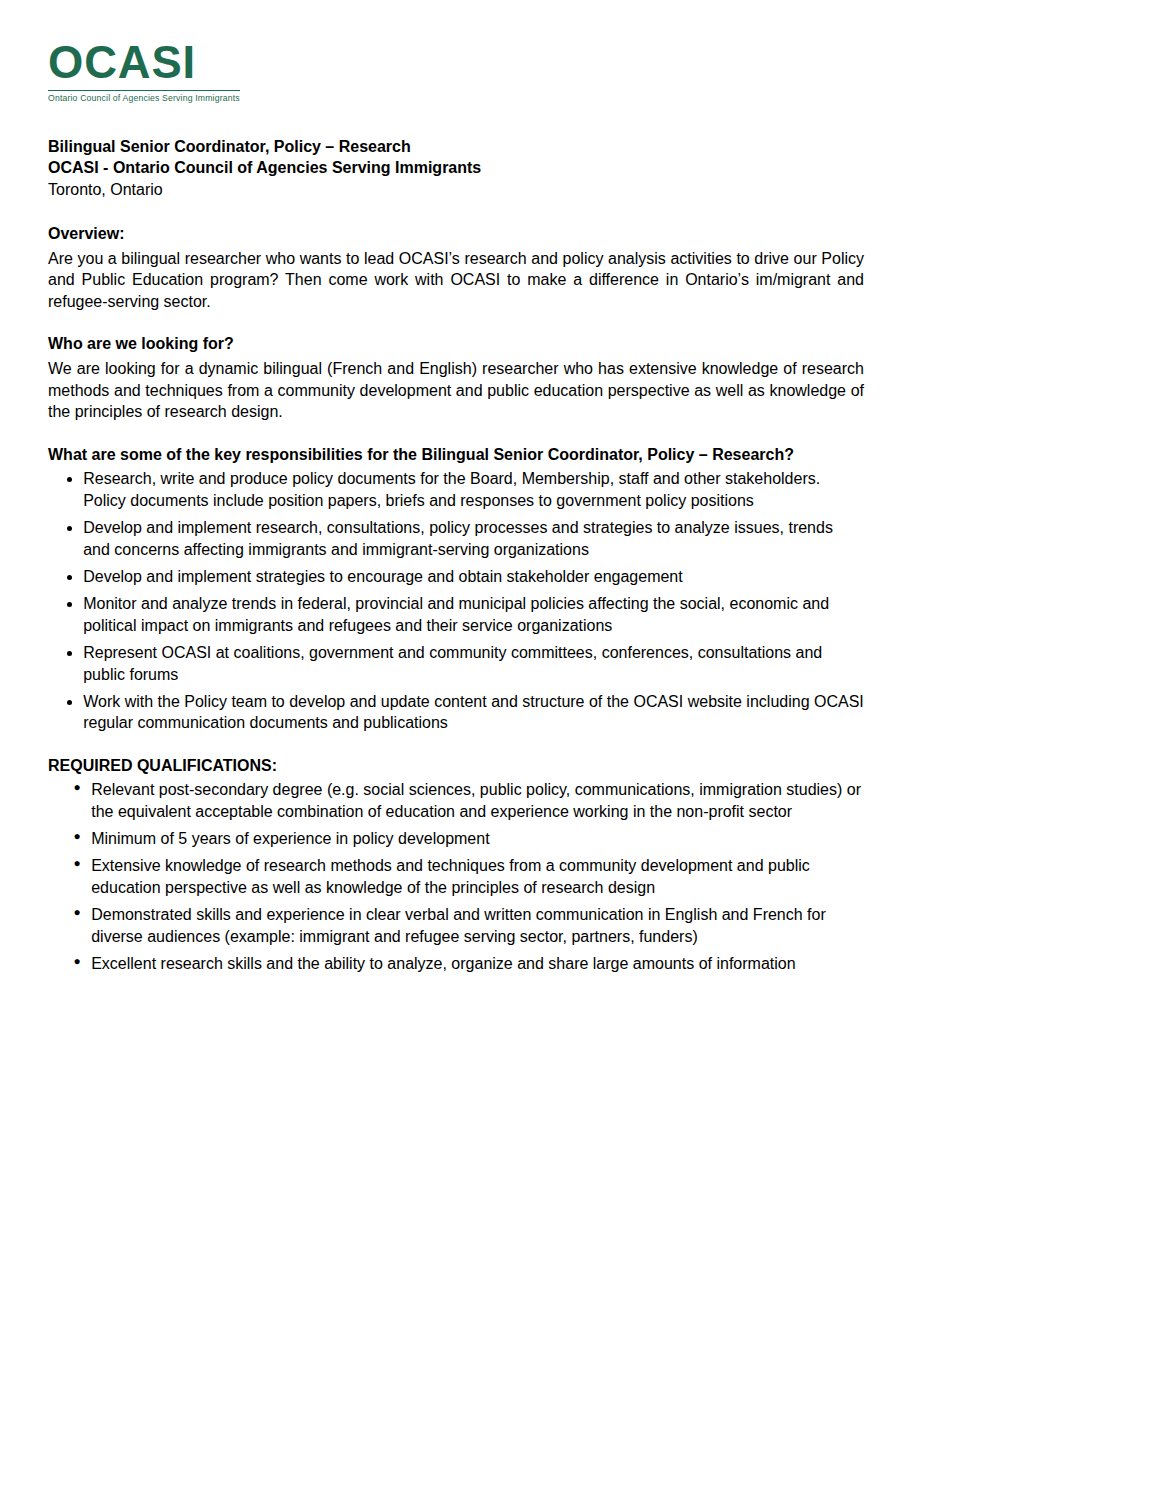OCASI
Ontario Council of Agencies Serving Immigrants
Bilingual Senior Coordinator, Policy – Research
OCASI - Ontario Council of Agencies Serving Immigrants
Toronto, Ontario
Overview:
Are you a bilingual researcher who wants to lead OCASI’s research and policy analysis activities to drive our Policy and Public Education program? Then come work with OCASI to make a difference in Ontario’s im/migrant and refugee-serving sector.
Who are we looking for?
We are looking for a dynamic bilingual (French and English) researcher who has extensive knowledge of research methods and techniques from a community development and public education perspective as well as knowledge of the principles of research design.
What are some of the key responsibilities for the Bilingual Senior Coordinator, Policy – Research?
Research, write and produce policy documents for the Board, Membership, staff and other stakeholders. Policy documents include position papers, briefs and responses to government policy positions
Develop and implement research, consultations, policy processes and strategies to analyze issues, trends and concerns affecting immigrants and immigrant-serving organizations
Develop and implement strategies to encourage and obtain stakeholder engagement
Monitor and analyze trends in federal, provincial and municipal policies affecting the social, economic and political impact on immigrants and refugees and their service organizations
Represent OCASI at coalitions, government and community committees, conferences, consultations and public forums
Work with the Policy team to develop and update content and structure of the OCASI website including OCASI regular communication documents and publications
REQUIRED QUALIFICATIONS:
Relevant post-secondary degree (e.g. social sciences, public policy, communications, immigration studies) or the equivalent acceptable combination of education and experience working in the non-profit sector
Minimum of 5 years of experience in policy development
Extensive knowledge of research methods and techniques from a community development and public education perspective as well as knowledge of the principles of research design
Demonstrated skills and experience in clear verbal and written communication in English and French for diverse audiences (example: immigrant and refugee serving sector, partners, funders)
Excellent research skills and the ability to analyze, organize and share large amounts of information